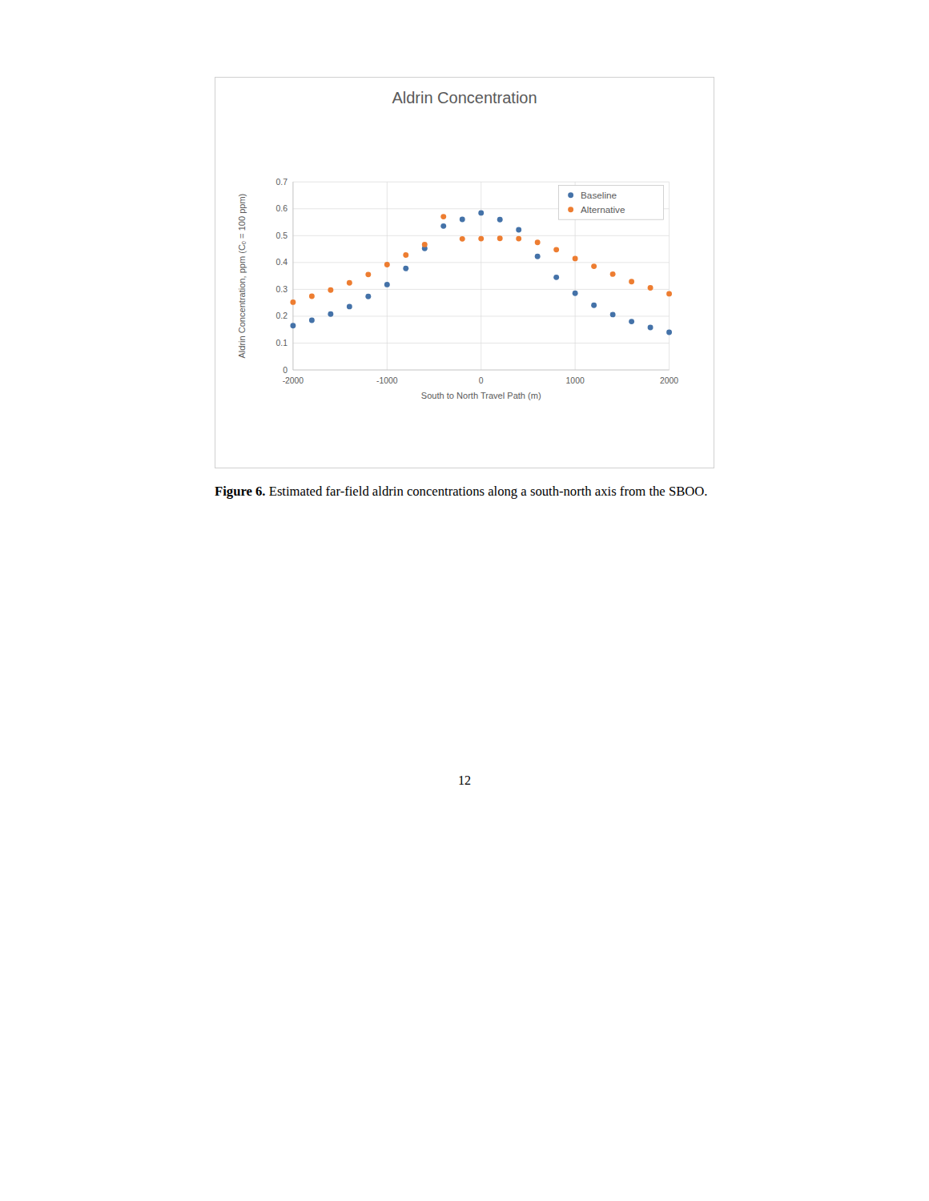Aldrin Concentration
0 0.1 0.2 0.3 0.4 0.5 0.6 0.7 -2000 -1000 0 1000 2000 South to North Travel Path (m) Aldrin Concentration, ppm (Cₒ = 100 ppm) Baseline Alternative
Figure 6. Estimated far-field aldrin concentrations along a south-north axis from the SBOO.
12